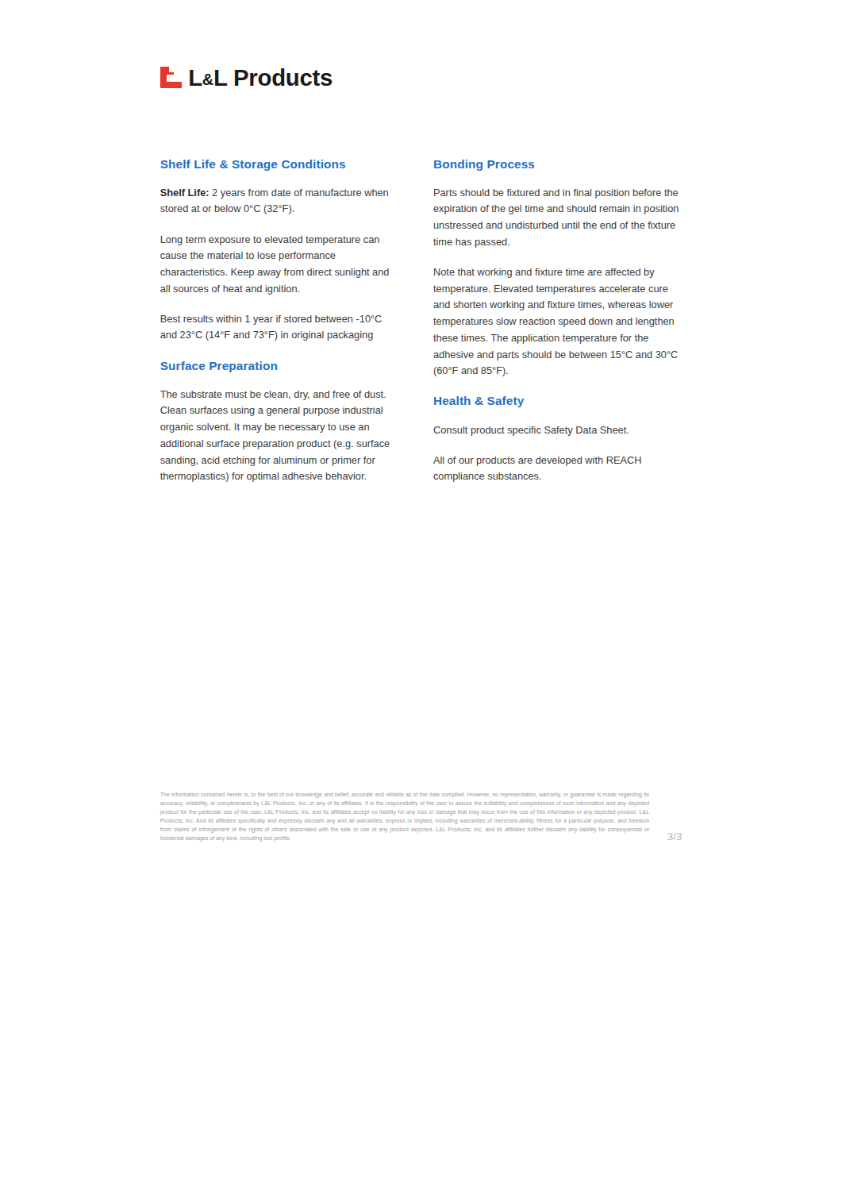L&L Products
Shelf Life & Storage Conditions
Shelf Life: 2 years from date of manufacture when stored at or below 0°C (32°F).
Long term exposure to elevated temperature can cause the material to lose performance characteristics. Keep away from direct sunlight and all sources of heat and ignition.
Best results within 1 year if stored between -10°C and 23°C (14°F and 73°F) in original packaging
Surface Preparation
The substrate must be clean, dry, and free of dust. Clean surfaces using a general purpose industrial organic solvent. It may be necessary to use an additional surface preparation product (e.g. surface sanding, acid etching for aluminum or primer for thermoplastics) for optimal adhesive behavior.
Bonding Process
Parts should be fixtured and in final position before the expiration of the gel time and should remain in position unstressed and undisturbed until the end of the fixture time has passed.
Note that working and fixture time are affected by temperature. Elevated temperatures accelerate cure and shorten working and fixture times, whereas lower temperatures slow reaction speed down and lengthen these times. The application temperature for the adhesive and parts should be between 15°C and 30°C (60°F and 85°F).
Health & Safety
Consult product specific Safety Data Sheet.
All of our products are developed with REACH compliance substances.
The information contained herein is, to the best of our knowledge and belief, accurate and reliable as of the date compiled. However, no representation, warranty, or guarantee is made regarding its accuracy, reliability, or completeness by L&L Products, Inc. or any of its affiliates. It is the responsibility of the user to assure the suitability and completeness of such information and any depicted product for the particular use of the user. L&L Products, Inc. and its affiliates accept no liability for any loss or damage that may occur from the use of this information or any depicted product. L&L Products, inc. And its affiliates specifically and expressly disclaim any and all warranties, express or implied, including warranties of merchant-ability, fitness for a particular purpose, and freedom from claims of infringement of the rights of others associated with the sale or use of any product depicted. L&L Products, Inc. and its affiliates further disclaim any liability for consequential or incidental damages of any kind, including lost profits.
3/3